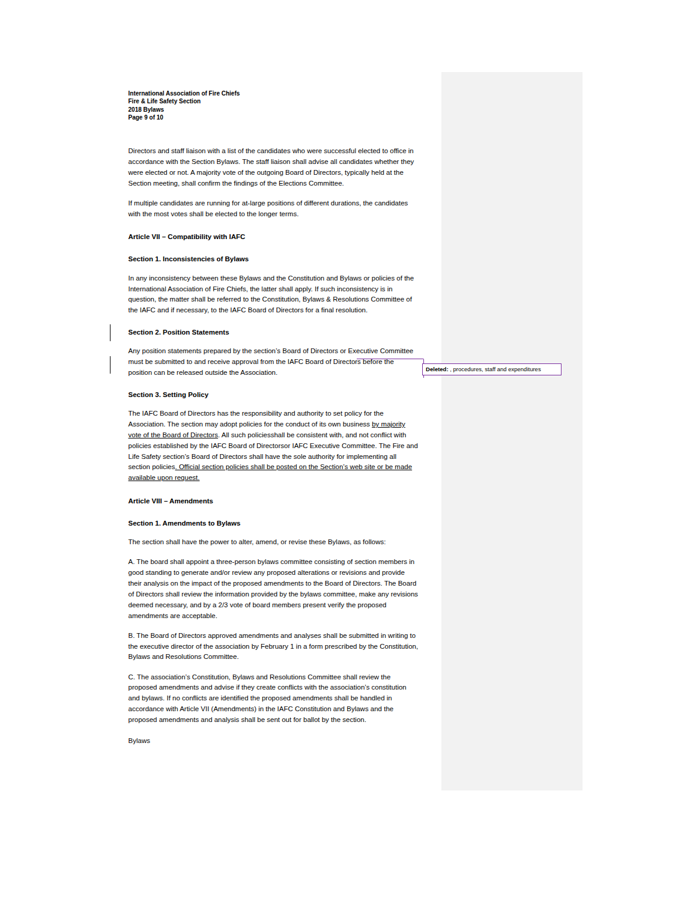Deleted: , procedures, staff and expenditures
International Association of Fire Chiefs
Fire & Life Safety Section
2018 Bylaws
Page 9 of 10
Directors and staff liaison with a list of the candidates who were successful elected to office in accordance with the Section Bylaws. The staff liaison shall advise all candidates whether they were elected or not. A majority vote of the outgoing Board of Directors, typically held at the Section meeting, shall confirm the findings of the Elections Committee.
If multiple candidates are running for at-large positions of different durations, the candidates with the most votes shall be elected to the longer terms.
Article VII – Compatibility with IAFC
Section 1. Inconsistencies of Bylaws
In any inconsistency between these Bylaws and the Constitution and Bylaws or policies of the International Association of Fire Chiefs, the latter shall apply. If such inconsistency is in question, the matter shall be referred to the Constitution, Bylaws & Resolutions Committee of the IAFC and if necessary, to the IAFC Board of Directors for a final resolution.
Section 2. Position Statements
Any position statements prepared by the section’s Board of Directors or Executive Committee must be submitted to and receive approval from the IAFC Board of Directors before the position can be released outside the Association.
Section 3. Setting Policy
The IAFC Board of Directors has the responsibility and authority to set policy for the Association. The section may adopt policies for the conduct of its own business by majority vote of the Board of Directors. All such policiesshall be consistent with, and not conflict with policies established by the IAFC Board of Directorsor IAFC Executive Committee. The Fire and Life Safety section’s Board of Directors shall have the sole authority for implementing all section policies. Official section policies shall be posted on the Section’s web site or be made available upon request.
Article VIII – Amendments
Section 1. Amendments to Bylaws
The section shall have the power to alter, amend, or revise these Bylaws, as follows:
A. The board shall appoint a three-person bylaws committee consisting of section members in good standing to generate and/or review any proposed alterations or revisions and provide their analysis on the impact of the proposed amendments to the Board of Directors. The Board of Directors shall review the information provided by the bylaws committee, make any revisions deemed necessary, and by a 2/3 vote of board members present verify the proposed amendments are acceptable.
B. The Board of Directors approved amendments and analyses shall be submitted in writing to the executive director of the association by February 1 in a form prescribed by the Constitution, Bylaws and Resolutions Committee.
C. The association’s Constitution, Bylaws and Resolutions Committee shall review the proposed amendments and advise if they create conflicts with the association’s constitution and bylaws. If no conflicts are identified the proposed amendments shall be handled in accordance with Article VII (Amendments) in the IAFC Constitution and Bylaws and the proposed amendments and analysis shall be sent out for ballot by the section.
Bylaws